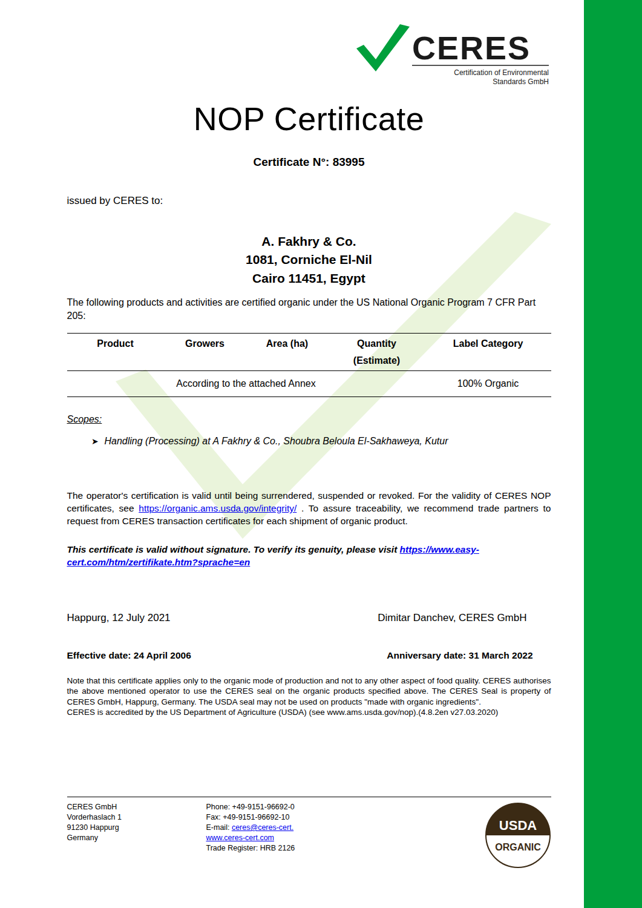CERES Certification of Environmental Standards GmbH
NOP Certificate
Certificate N°: 83995
issued by CERES to:
A. Fakhry & Co.
1081, Corniche El-Nil
Cairo 11451, Egypt
The following products and activities are certified organic under the US National Organic Program 7 CFR Part 205:
| Product | Growers | Area (ha) | Quantity | Label Category |
| --- | --- | --- | --- | --- |
| | | | (Estimate) | |
| According to the attached Annex | 100% Organic |
Scopes:
Handling (Processing) at A Fakhry & Co., Shoubra Beloula El-Sakhaweya, Kutur
The operator's certification is valid until being surrendered, suspended or revoked. For the validity of CERES NOP certificates, see https://organic.ams.usda.gov/integrity/ . To assure traceability, we recommend trade partners to request from CERES transaction certificates for each shipment of organic product.
This certificate is valid without signature. To verify its genuity, please visit https://www.easy-cert.com/htm/zertifikate.htm?sprache=en
Happurg, 12 July 2021
Dimitar Danchev, CERES GmbH
Effective date: 24 April 2006
Anniversary date: 31 March 2022
Note that this certificate applies only to the organic mode of production and not to any other aspect of food quality. CERES authorises the above mentioned operator to use the CERES seal on the organic products specified above. The CERES Seal is property of CERES GmbH, Happurg, Germany. The USDA seal may not be used on products "made with organic ingredients".
CERES is accredited by the US Department of Agriculture (USDA) (see www.ams.usda.gov/nop).(4.8.2en v27.03.2020)
CERES GmbH
Vorderhaslach 1
91230 Happurg
Germany
Phone: +49-9151-96692-0
Fax: +49-9151-96692-10
E-mail: ceres@ceres-cert.
www.ceres-cert.com
Trade Register: HRB 2126
USDA ORGANIC